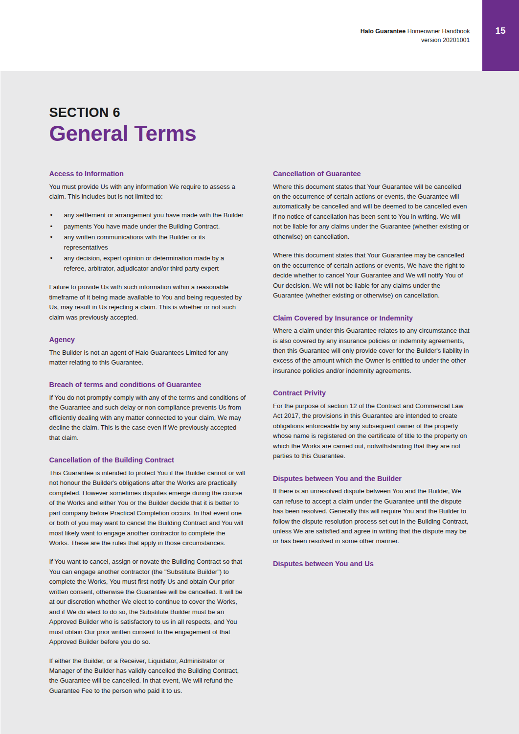Halo Guarantee Homeowner Handbook
version 20201001
15
SECTION 6
General Terms
Access to Information
You must provide Us with any information We require to assess a claim. This includes but is not limited to:
any settlement or arrangement you have made with the Builder
payments You have made under the Building Contract.
any written communications with the Builder or its representatives
any decision, expert opinion or determination made by a referee, arbitrator, adjudicator and/or third party expert
Failure to provide Us with such information within a reasonable timeframe of it being made available to You and being requested by Us, may result in Us rejecting a claim. This is whether or not such claim was previously accepted.
Agency
The Builder is not an agent of Halo Guarantees Limited for any matter relating to this Guarantee.
Breach of terms and conditions of Guarantee
If You do not promptly comply with any of the terms and conditions of the Guarantee and such delay or non compliance prevents Us from efficiently dealing with any matter connected to your claim, We may decline the claim. This is the case even if We previously accepted that claim.
Cancellation of the Building Contract
This Guarantee is intended to protect You if the Builder cannot or will not honour the Builder's obligations after the Works are practically completed. However sometimes disputes emerge during the course of the Works and either You or the Builder decide that it is better to part company before Practical Completion occurs. In that event one or both of you may want to cancel the Building Contract and You will most likely want to engage another contractor to complete the Works. These are the rules that apply in those circumstances.
If You want to cancel, assign or novate the Building Contract so that You can engage another contractor (the "Substitute Builder") to complete the Works, You must first notify Us and obtain Our prior written consent, otherwise the Guarantee will be cancelled. It will be at our discretion whether We elect to continue to cover the Works, and if We do elect to do so, the Substitute Builder must be an Approved Builder who is satisfactory to us in all respects, and You must obtain Our prior written consent to the engagement of that Approved Builder before you do so.
If either the Builder, or a Receiver, Liquidator, Administrator or Manager of the Builder has validly cancelled the Building Contract, the Guarantee will be cancelled. In that event, We will refund the Guarantee Fee to the person who paid it to us.
Cancellation of Guarantee
Where this document states that Your Guarantee will be cancelled on the occurrence of certain actions or events, the Guarantee will automatically be cancelled and will be deemed to be cancelled even if no notice of cancellation has been sent to You in writing. We will not be liable for any claims under the Guarantee (whether existing or otherwise) on cancellation.
Where this document states that Your Guarantee may be cancelled on the occurrence of certain actions or events, We have the right to decide whether to cancel Your Guarantee and We will notify You of Our decision. We will not be liable for any claims under the Guarantee (whether existing or otherwise) on cancellation.
Claim Covered by Insurance or Indemnity
Where a claim under this Guarantee relates to any circumstance that is also covered by any insurance policies or indemnity agreements, then this Guarantee will only provide cover for the Builder's liability in excess of the amount which the Owner is entitled to under the other insurance policies and/or indemnity agreements.
Contract Privity
For the purpose of section 12 of the Contract and Commercial Law Act 2017, the provisions in this Guarantee are intended to create obligations enforceable by any subsequent owner of the property whose name is registered on the certificate of title to the property on which the Works are carried out, notwithstanding that they are not parties to this Guarantee.
Disputes between You and the Builder
If there is an unresolved dispute between You and the Builder, We can refuse to accept a claim under the Guarantee until the dispute has been resolved. Generally this will require You and the Builder to follow the dispute resolution process set out in the Building Contract, unless We are satisfied and agree in writing that the dispute may be or has been resolved in some other manner.
Disputes between You and Us